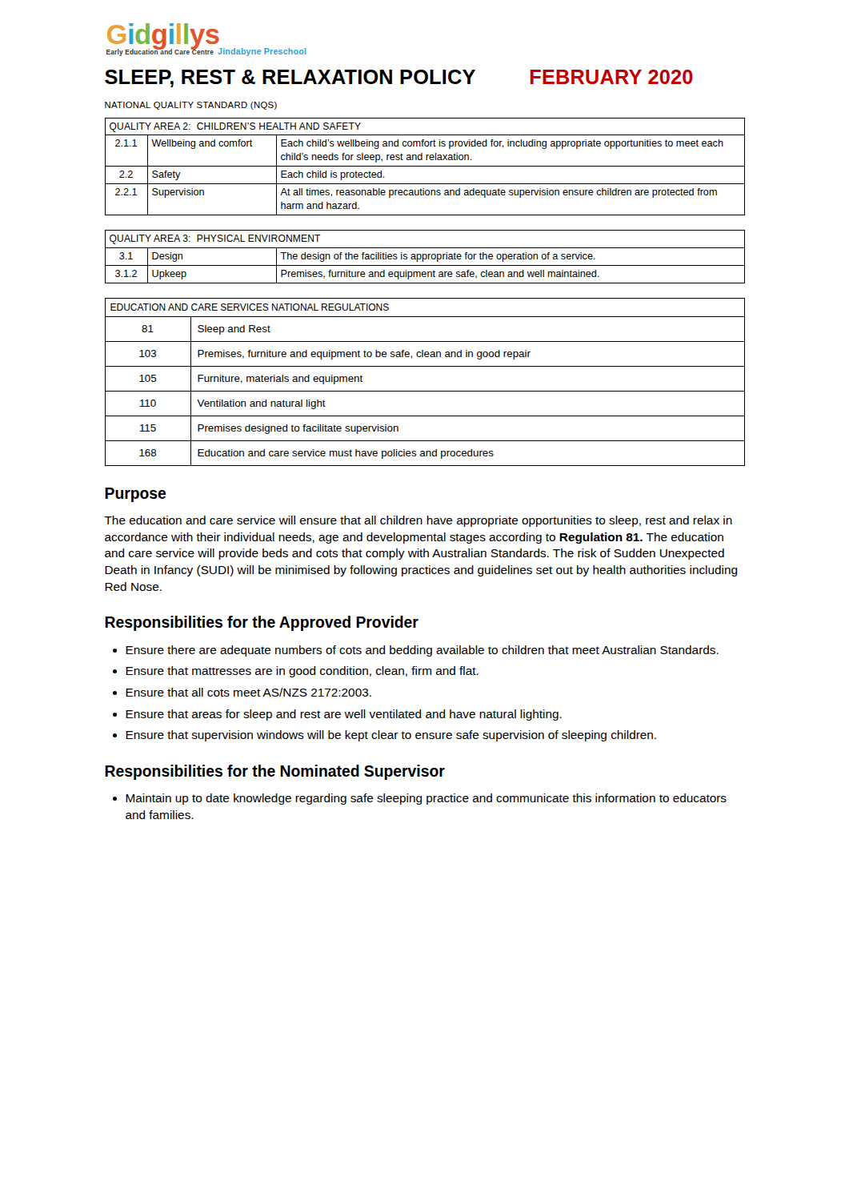Gidgillys Early Education and Care Centre Jindabyne Preschool
SLEEP, REST & RELAXATION POLICY FEBRUARY 2020
NATIONAL QUALITY STANDARD (NQS)
| QUALITY AREA 2: CHILDREN’S HEALTH AND SAFETY |
| 2.1.1 | Wellbeing and comfort | Each child’s wellbeing and comfort is provided for, including appropriate opportunities to meet each child’s needs for sleep, rest and relaxation. |
| 2.2 | Safety | Each child is protected. |
| 2.2.1 | Supervision | At all times, reasonable precautions and adequate supervision ensure children are protected from harm and hazard. |
| QUALITY AREA 3: PHYSICAL ENVIRONMENT |
| 3.1 | Design | The design of the facilities is appropriate for the operation of a service. |
| 3.1.2 | Upkeep | Premises, furniture and equipment are safe, clean and well maintained. |
| EDUCATION AND CARE SERVICES NATIONAL REGULATIONS |
| 81 | Sleep and Rest |
| 103 | Premises, furniture and equipment to be safe, clean and in good repair |
| 105 | Furniture, materials and equipment |
| 110 | Ventilation and natural light |
| 115 | Premises designed to facilitate supervision |
| 168 | Education and care service must have policies and procedures |
Purpose
The education and care service will ensure that all children have appropriate opportunities to sleep, rest and relax in accordance with their individual needs, age and developmental stages according to Regulation 81. The education and care service will provide beds and cots that comply with Australian Standards. The risk of Sudden Unexpected Death in Infancy (SUDI) will be minimised by following practices and guidelines set out by health authorities including Red Nose.
Responsibilities for the Approved Provider
Ensure there are adequate numbers of cots and bedding available to children that meet Australian Standards.
Ensure that mattresses are in good condition, clean, firm and flat.
Ensure that all cots meet AS/NZS 2172:2003.
Ensure that areas for sleep and rest are well ventilated and have natural lighting.
Ensure that supervision windows will be kept clear to ensure safe supervision of sleeping children.
Responsibilities for the Nominated Supervisor
Maintain up to date knowledge regarding safe sleeping practice and communicate this information to educators and families.